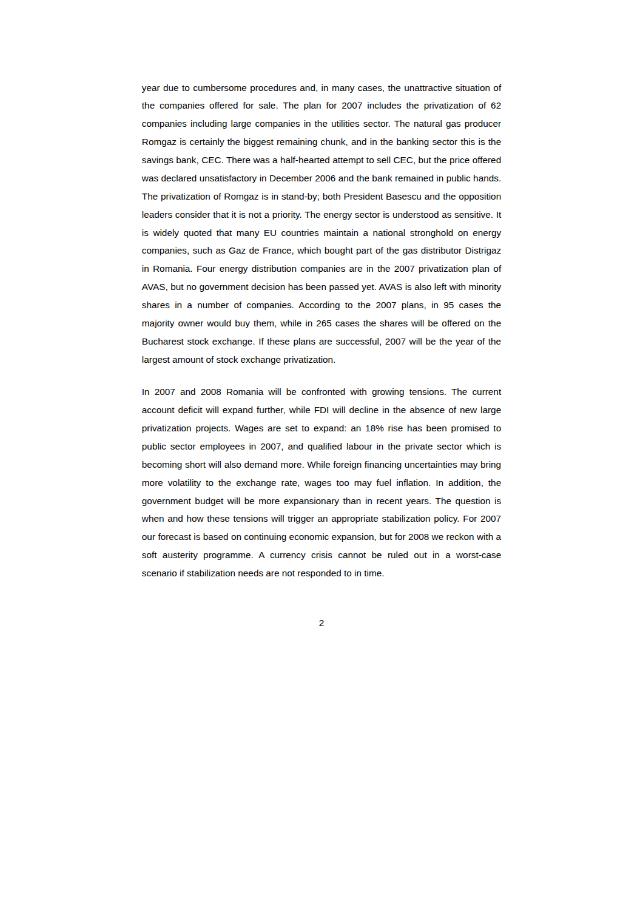year due to cumbersome procedures and, in many cases, the unattractive situation of the companies offered for sale. The plan for 2007 includes the privatization of 62 companies including large companies in the utilities sector. The natural gas producer Romgaz is certainly the biggest remaining chunk, and in the banking sector this is the savings bank, CEC. There was a half-hearted attempt to sell CEC, but the price offered was declared unsatisfactory in December 2006 and the bank remained in public hands. The privatization of Romgaz is in stand-by; both President Basescu and the opposition leaders consider that it is not a priority. The energy sector is understood as sensitive. It is widely quoted that many EU countries maintain a national stronghold on energy companies, such as Gaz de France, which bought part of the gas distributor Distrigaz in Romania. Four energy distribution companies are in the 2007 privatization plan of AVAS, but no government decision has been passed yet. AVAS is also left with minority shares in a number of companies. According to the 2007 plans, in 95 cases the majority owner would buy them, while in 265 cases the shares will be offered on the Bucharest stock exchange. If these plans are successful, 2007 will be the year of the largest amount of stock exchange privatization.
In 2007 and 2008 Romania will be confronted with growing tensions. The current account deficit will expand further, while FDI will decline in the absence of new large privatization projects. Wages are set to expand: an 18% rise has been promised to public sector employees in 2007, and qualified labour in the private sector which is becoming short will also demand more. While foreign financing uncertainties may bring more volatility to the exchange rate, wages too may fuel inflation. In addition, the government budget will be more expansionary than in recent years. The question is when and how these tensions will trigger an appropriate stabilization policy. For 2007 our forecast is based on continuing economic expansion, but for 2008 we reckon with a soft austerity programme. A currency crisis cannot be ruled out in a worst-case scenario if stabilization needs are not responded to in time.
2